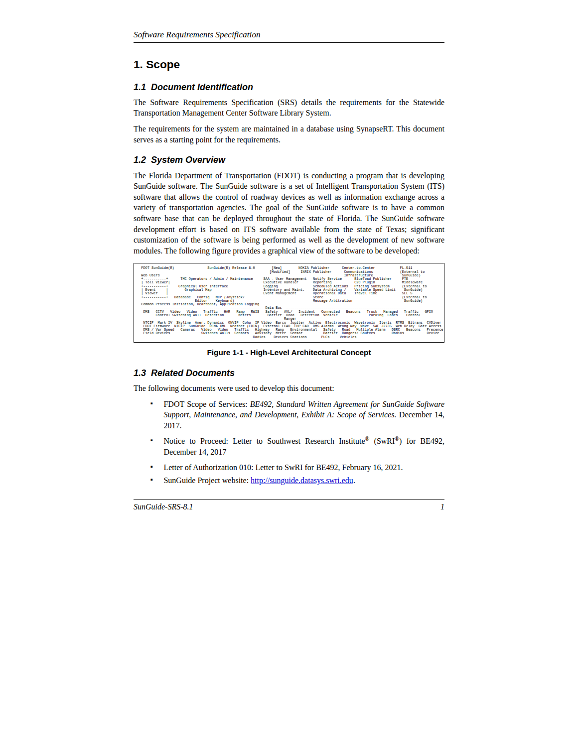Software Requirements Specification
1. Scope
1.1 Document Identification
The Software Requirements Specification (SRS) details the requirements for the Statewide Transportation Management Center Software Library System.
The requirements for the system are maintained in a database using SynapseRT. This document serves as a starting point for the requirements.
1.2 System Overview
The Florida Department of Transportation (FDOT) is conducting a program that is developing SunGuide software. The SunGuide software is a set of Intelligent Transportation System (ITS) software that allows the control of roadway devices as well as information exchange across a variety of transportation agencies. The goal of the SunGuide software is to have a common software base that can be deployed throughout the state of Florida. The SunGuide software development effort is based on ITS software available from the state of Texas; significant customization of the software is being performed as well as the development of new software modules. The following figure provides a graphical view of the software to be developed:
FDOT SunGuide(R) SunGuide(R) Release 8.0 [New] NOKIA Publisher Center-to-Center FL-511 [Modified] INRIX Publisher Communications (External to Web Users Infrastructure SunGuide) +-----------+ TMC Operators / Admin / Maintenance SAA - User Management Notify Service BlueToad Publisher FTE | Toll Viewer| Executive Handler Reporting C2C Plugin Middleware +-----------+ Graphical User Interface Logging Scheduled Actions Pricing Subsystem (External to | Event | Graphical Map Inventory and Maint. Data Archiving / Variable Speed Limit SunGuide) | Viewer | Event Management Operational Data Travel Time SEL S +-----------+ Database Config MCP (Joystick/ Store (External to Editor Keyboard) Message Arbitration SunGuide) Common Process Initiation, Heartbeat, Application Logging ========================================================== Data Bus ========================================================== DMS CCTV Video Video Traffic HAR Ramp RWIS Safety AVL/ Incident Connected Beacons Truck Managed Traffic GPIO Control Switching Wall Detection Meters Barrier Road Detection Vehicle Parking Lanes Control Ranger NTCIP Mark IV Skyline Amer. Dynamics ONVIF Cohu IP Video Barco Jupiter Activu Electrosonic Wavetronix Iteris RTMS Bitrans CVDiver DG2000 FDOT Firmware NTCIP SunGuide REMA XML Weather (EDIN) External FCAD FHP CAD DMS Alarms Wrong Way Wave SAE J2735 Web Relay Gate Access Notice TMDD(v) GPIO Driver DMS / Var Speed Cameras Video Video Traffic Highway Ramp Environmental Safety Road Multiple Alarm DSRC Beacons Presence Gates Signal Field Relay Field Devices Switches Walls Sensors Advisory Meter Sensor Barrier Rangers/ Sources Radios Device Interface Radios Devices Stations PLCs Vehicles
Figure 1-1 - High-Level Architectural Concept
1.3 Related Documents
The following documents were used to develop this document:
FDOT Scope of Services: BE492, Standard Written Agreement for SunGuide Software Support, Maintenance, and Development, Exhibit A: Scope of Services. December 14, 2017.
Notice to Proceed: Letter to Southwest Research Institute® (SwRI®) for BE492, December 14, 2017
Letter of Authorization 010: Letter to SwRI for BE492, February 16, 2021.
SunGuide Project website: http://sunguide.datasys.swri.edu.
SunGuide-SRS-8.1 1